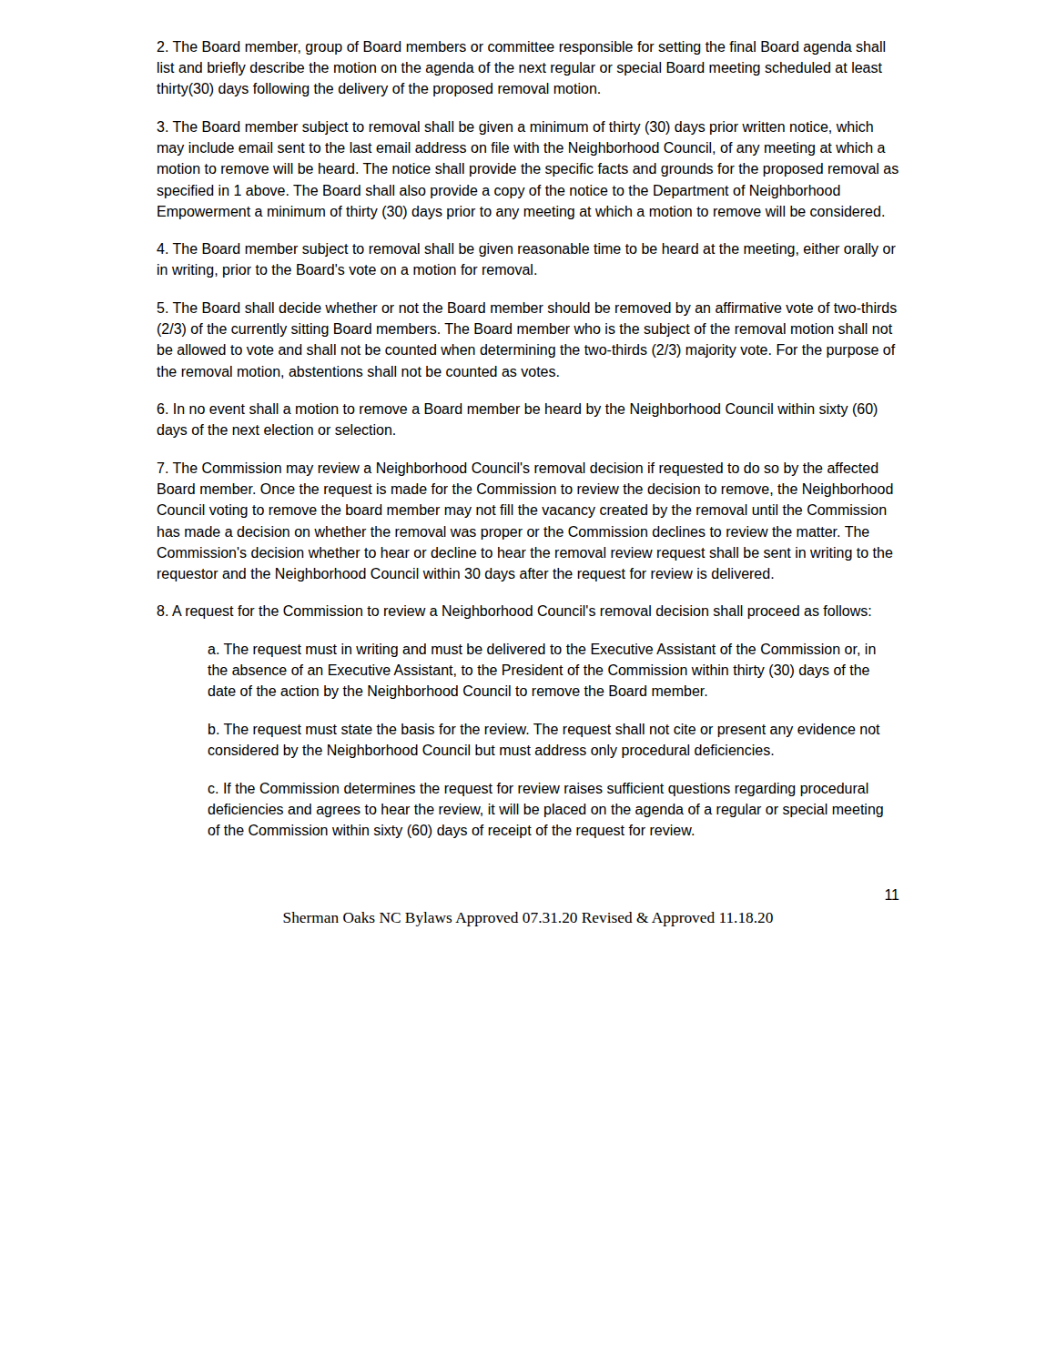2. The Board member, group of Board members or committee responsible for setting the final Board agenda shall list and briefly describe the motion on the agenda of the next regular or special Board meeting scheduled at least thirty(30) days following the delivery of the proposed removal motion.
3. The Board member subject to removal shall be given a minimum of thirty (30) days prior written notice, which may include email sent to the last email address on file with the Neighborhood Council, of any meeting at which a motion to remove will be heard. The notice shall provide the specific facts and grounds for the proposed removal as specified in 1 above. The Board shall also provide a copy of the notice to the Department of Neighborhood Empowerment a minimum of thirty (30) days prior to any meeting at which a motion to remove will be considered.
4. The Board member subject to removal shall be given reasonable time to be heard at the meeting, either orally or in writing, prior to the Board's vote on a motion for removal.
5. The Board shall decide whether or not the Board member should be removed by an affirmative vote of two-thirds (2/3) of the currently sitting Board members. The Board member who is the subject of the removal motion shall not be allowed to vote and shall not be counted when determining the two-thirds (2/3) majority vote. For the purpose of the removal motion, abstentions shall not be counted as votes.
6. In no event shall a motion to remove a Board member be heard by the Neighborhood Council within sixty (60) days of the next election or selection.
7. The Commission may review a Neighborhood Council's removal decision if requested to do so by the affected Board member. Once the request is made for the Commission to review the decision to remove, the Neighborhood Council voting to remove the board member may not fill the vacancy created by the removal until the Commission has made a decision on whether the removal was proper or the Commission declines to review the matter. The Commission's decision whether to hear or decline to hear the removal review request shall be sent in writing to the requestor and the Neighborhood Council within 30 days after the request for review is delivered.
8. A request for the Commission to review a Neighborhood Council's removal decision shall proceed as follows:
a. The request must in writing and must be delivered to the Executive Assistant of the Commission or, in the absence of an Executive Assistant, to the President of the Commission within thirty (30) days of the date of the action by the Neighborhood Council to remove the Board member.
b. The request must state the basis for the review. The request shall not cite or present any evidence not considered by the Neighborhood Council but must address only procedural deficiencies.
c. If the Commission determines the request for review raises sufficient questions regarding procedural deficiencies and agrees to hear the review, it will be placed on the agenda of a regular or special meeting of the Commission within sixty (60) days of receipt of the request for review.
11
Sherman Oaks NC Bylaws Approved 07.31.20 Revised & Approved 11.18.20